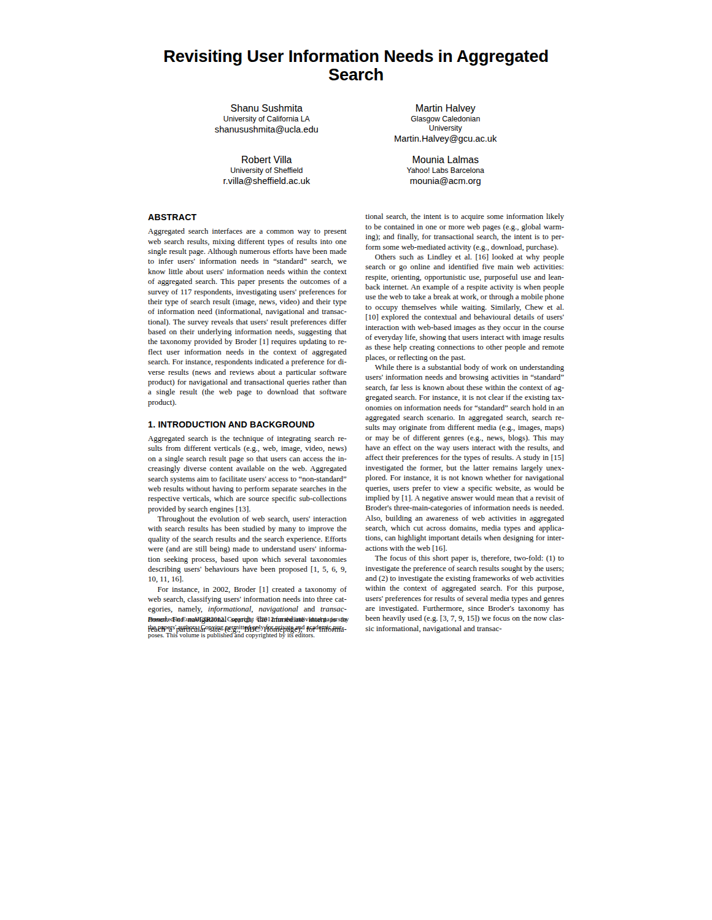Revisiting User Information Needs in Aggregated Search
| Shanu Sushmita University of California LA shanusushmita@ucla.edu | Martin Halvey Glasgow Caledonian University Martin.Halvey@gcu.ac.uk |
| Robert Villa University of Sheffield r.villa@sheffield.ac.uk | Mounia Lalmas Yahoo! Labs Barcelona mounia@acm.org |
ABSTRACT
Aggregated search interfaces are a common way to present web search results, mixing different types of results into one single result page. Although numerous efforts have been made to infer users' information needs in “standard” search, we know little about users' information needs within the context of aggregated search. This paper presents the outcomes of a survey of 117 respondents, investigating users' preferences for their type of search result (image, news, video) and their type of information need (informational, navigational and transactional). The survey reveals that users' result preferences differ based on their underlying information needs, suggesting that the taxonomy provided by Broder [1] requires updating to reflect user information needs in the context of aggregated search. For instance, respondents indicated a preference for diverse results (news and reviews about a particular software product) for navigational and transactional queries rather than a single result (the web page to download that software product).
1. INTRODUCTION AND BACKGROUND
Aggregated search is the technique of integrating search results from different verticals (e.g., web, image, video, news) on a single search result page so that users can access the increasingly diverse content available on the web. Aggregated search systems aim to facilitate users' access to “non-standard” web results without having to perform separate searches in the respective verticals, which are source specific sub-collections provided by search engines [13].
Throughout the evolution of web search, users' interaction with search results has been studied by many to improve the quality of the search results and the search experience. Efforts were (and are still being) made to understand users' information seeking process, based upon which several taxonomies describing users' behaviours have been proposed [1, 5, 6, 9, 10, 11, 16].
For instance, in 2002, Broder [1] created a taxonomy of web search, classifying users' information needs into three categories, namely, informational, navigational and transactional. For navigational search, the immediate intent is to reach a particular site (e.g., BBC Homepage); for informational search, the intent is to acquire some information likely to be contained in one or more web pages (e.g., global warming); and finally, for transactional search, the intent is to perform some web-mediated activity (e.g., download, purchase).
Others such as Lindley et al. [16] looked at why people search or go online and identified five main web activities: respite, orienting, opportunistic use, purposeful use and lean-back internet. An example of a respite activity is when people use the web to take a break at work, or through a mobile phone to occupy themselves while waiting. Similarly, Chew et al. [10] explored the contextual and behavioural details of users' interaction with web-based images as they occur in the course of everyday life, showing that users interact with image results as these help creating connections to other people and remote places, or reflecting on the past.
While there is a substantial body of work on understanding users' information needs and browsing activities in “standard” search, far less is known about these within the context of aggregated search. For instance, it is not clear if the existing taxonomies on information needs for “standard” search hold in an aggregated search scenario. In aggregated search, search results may originate from different media (e.g., images, maps) or may be of different genres (e.g., news, blogs). This may have an effect on the way users interact with the results, and affect their preferences for the types of results. A study in [15] investigated the former, but the latter remains largely unexplored. For instance, it is not known whether for navigational queries, users prefer to view a specific website, as would be implied by [1]. A negative answer would mean that a revisit of Broder's three-main-categories of information needs is needed. Also, building an awareness of web activities in aggregated search, which cut across domains, media types and applications, can highlight important details when designing for interactions with the web [16].
The focus of this short paper is, therefore, two-fold: (1) to investigate the preference of search results sought by the users; and (2) to investigate the existing frameworks of web activities within the context of aggregated search. For this purpose, users' preferences for results of several media types and genres are investigated. Furthermore, since Broder's taxonomy has been heavily used (e.g. [3, 7, 9, 15]) we focus on the now classic informational, navigational and transac-
Presented at EuroHCIR2012. Copyright ©2012 for the individual papers by the papers' authors. Copying permitted only for private and academic purposes. This volume is published and copyrighted by its editors.